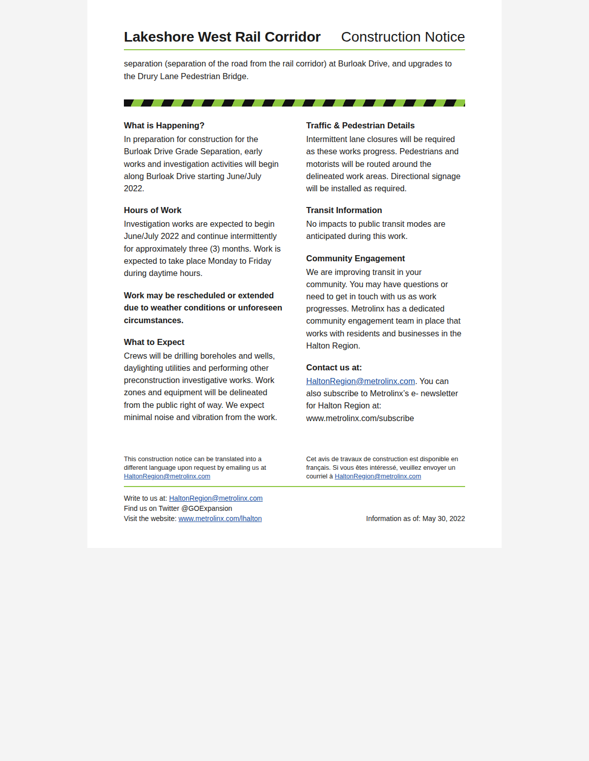Lakeshore West Rail Corridor
Construction Notice
separation (separation of the road from the rail corridor) at Burloak Drive, and upgrades to the Drury Lane Pedestrian Bridge.
What is Happening?
In preparation for construction for the Burloak Drive Grade Separation, early works and investigation activities will begin along Burloak Drive starting June/July 2022.
Hours of Work
Investigation works are expected to begin June/July 2022 and continue intermittently for approximately three (3) months. Work is expected to take place Monday to Friday during daytime hours.
Work may be rescheduled or extended due to weather conditions or unforeseen circumstances.
What to Expect
Crews will be drilling boreholes and wells, daylighting utilities and performing other preconstruction investigative works. Work zones and equipment will be delineated from the public right of way. We expect minimal noise and vibration from the work.
Traffic & Pedestrian Details
Intermittent lane closures will be required as these works progress. Pedestrians and motorists will be routed around the delineated work areas. Directional signage will be installed as required.
Transit Information
No impacts to public transit modes are anticipated during this work.
Community Engagement
We are improving transit in your community. You may have questions or need to get in touch with us as work progresses. Metrolinx has a dedicated community engagement team in place that works with residents and businesses in the Halton Region.
Contact us at:
HaltonRegion@metrolinx.com. You can also subscribe to Metrolinx’s e- newsletter for Halton Region at: www.metrolinx.com/subscribe
This construction notice can be translated into a different language upon request by emailing us at HaltonRegion@metrolinx.com
Cet avis de travaux de construction est disponible en français. Si vous êtes intéressé, veuillez envoyer un courriel à HaltonRegion@metrolinx.com
Write to us at: HaltonRegion@metrolinx.com
Find us on Twitter @GOExpansion
Visit the website: www.metrolinx.com/lhalton Information as of: May 30, 2022